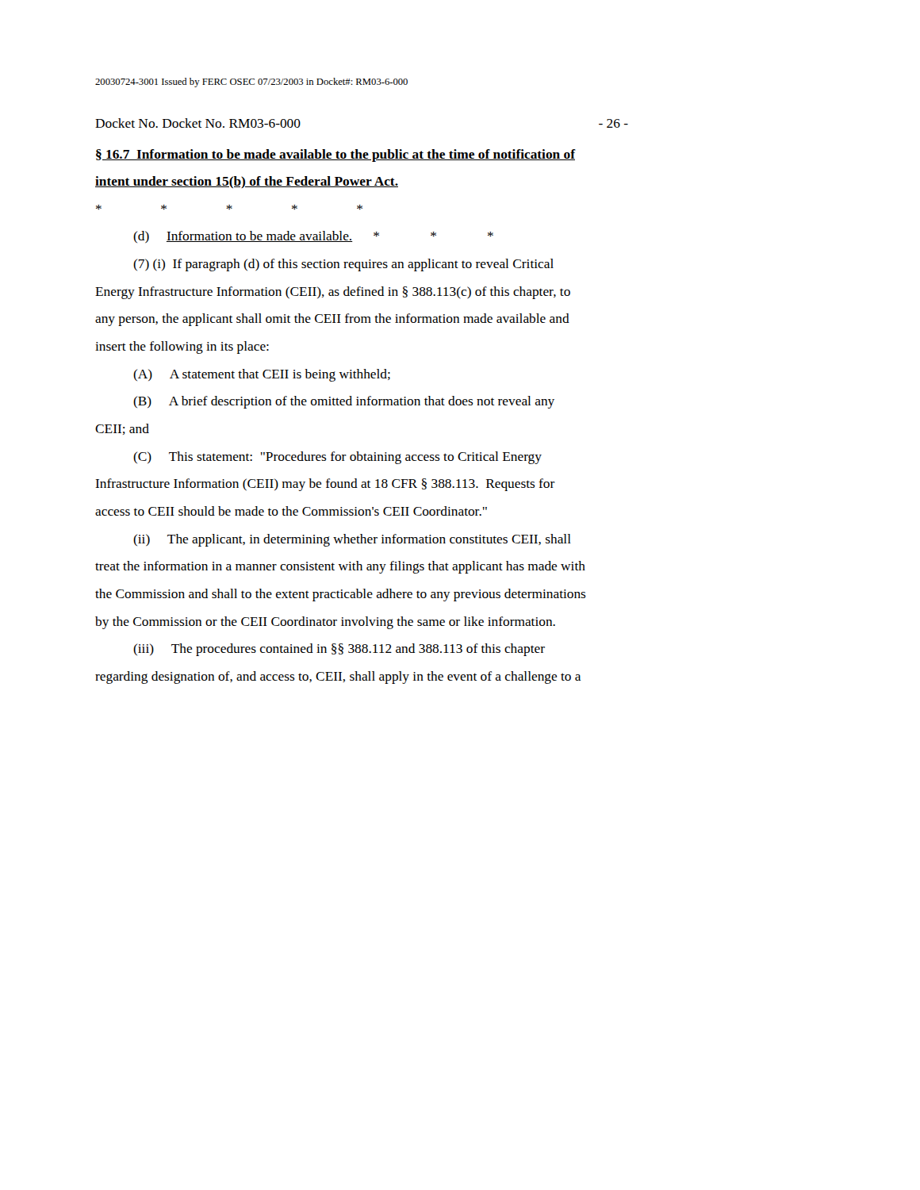20030724-3001 Issued by FERC OSEC 07/23/2003 in Docket#: RM03-6-000
Docket No. Docket No. RM03-6-000 - 26 -
§ 16.7 Information to be made available to the public at the time of notification of
intent under section 15(b) of the Federal Power Act.
* * * * *
(d) Information to be made available.* * *
(7) (i) If paragraph (d) of this section requires an applicant to reveal Critical
Energy Infrastructure Information (CEII), as defined in § 388.113(c) of this chapter, to
any person, the applicant shall omit the CEII from the information made available and
insert the following in its place:
(A) A statement that CEII is being withheld;
(B) A brief description of the omitted information that does not reveal any
CEII; and
(C) This statement: "Procedures for obtaining access to Critical Energy
Infrastructure Information (CEII) may be found at 18 CFR § 388.113. Requests for
access to CEII should be made to the Commission's CEII Coordinator."
(ii) The applicant, in determining whether information constitutes CEII, shall
treat the information in a manner consistent with any filings that applicant has made with
the Commission and shall to the extent practicable adhere to any previous determinations
by the Commission or the CEII Coordinator involving the same or like information.
(iii) The procedures contained in §§ 388.112 and 388.113 of this chapter
regarding designation of, and access to, CEII, shall apply in the event of a challenge to a